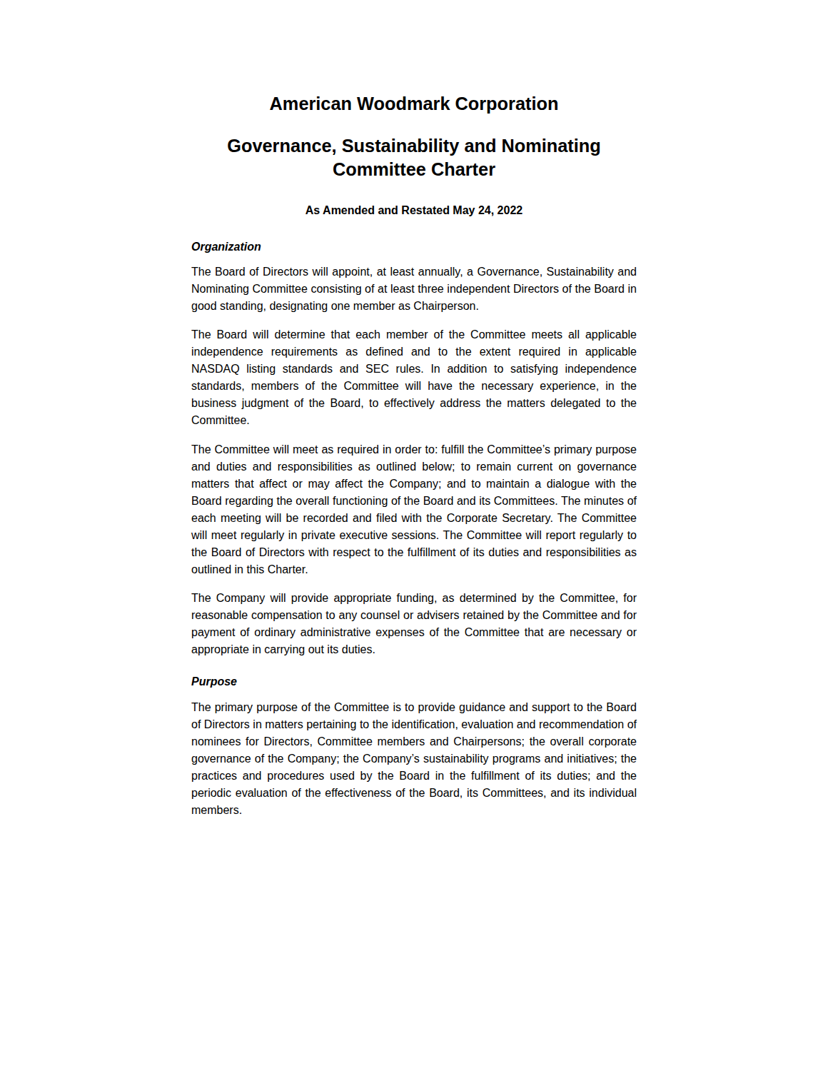American Woodmark Corporation
Governance, Sustainability and Nominating
Committee Charter
As Amended and Restated May 24, 2022
Organization
The Board of Directors will appoint, at least annually, a Governance, Sustainability and Nominating Committee consisting of at least three independent Directors of the Board in good standing, designating one member as Chairperson.
The Board will determine that each member of the Committee meets all applicable independence requirements as defined and to the extent required in applicable NASDAQ listing standards and SEC rules. In addition to satisfying independence standards, members of the Committee will have the necessary experience, in the business judgment of the Board, to effectively address the matters delegated to the Committee.
The Committee will meet as required in order to: fulfill the Committee’s primary purpose and duties and responsibilities as outlined below; to remain current on governance matters that affect or may affect the Company; and to maintain a dialogue with the Board regarding the overall functioning of the Board and its Committees. The minutes of each meeting will be recorded and filed with the Corporate Secretary. The Committee will meet regularly in private executive sessions. The Committee will report regularly to the Board of Directors with respect to the fulfillment of its duties and responsibilities as outlined in this Charter.
The Company will provide appropriate funding, as determined by the Committee, for reasonable compensation to any counsel or advisers retained by the Committee and for payment of ordinary administrative expenses of the Committee that are necessary or appropriate in carrying out its duties.
Purpose
The primary purpose of the Committee is to provide guidance and support to the Board of Directors in matters pertaining to the identification, evaluation and recommendation of nominees for Directors, Committee members and Chairpersons; the overall corporate governance of the Company; the Company’s sustainability programs and initiatives; the practices and procedures used by the Board in the fulfillment of its duties; and the periodic evaluation of the effectiveness of the Board, its Committees, and its individual members.